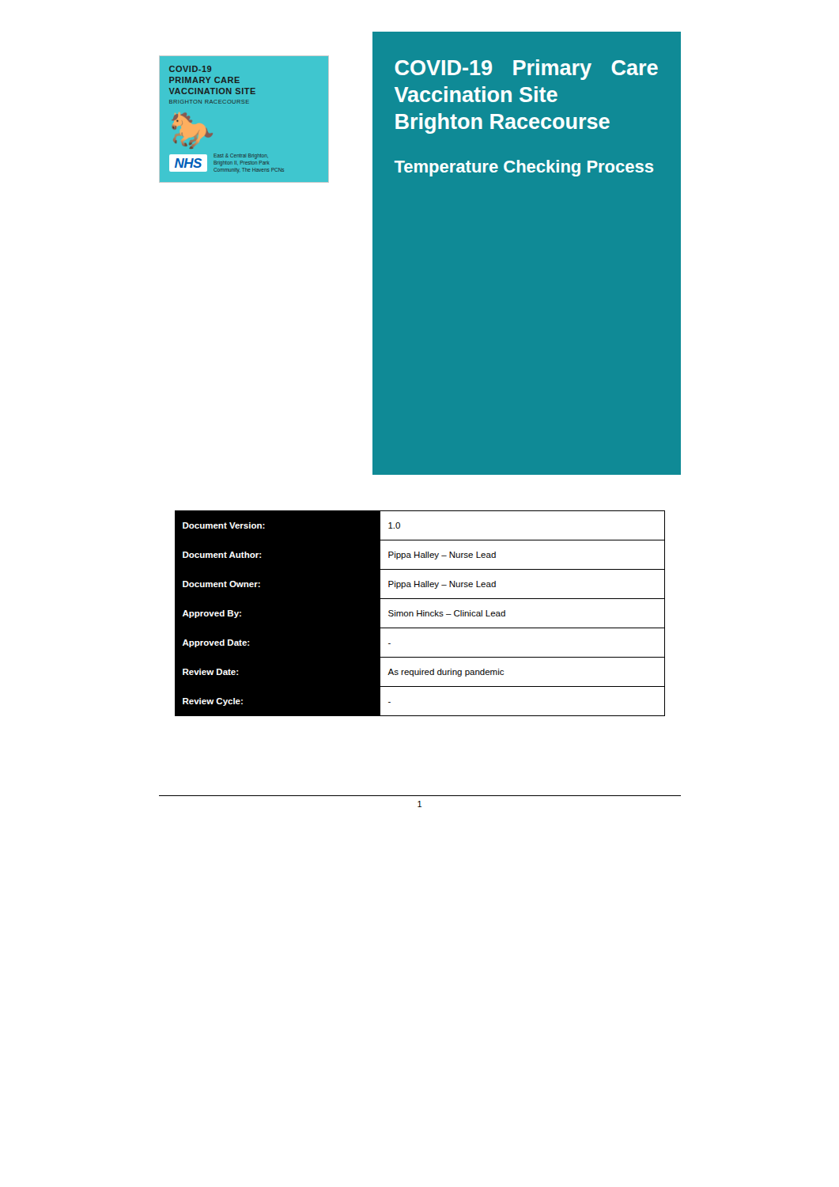COVID-19
PRIMARY CARE
VACCINATION SITE
BRIGHTON RACECOURSE
🐎
NHS East & Central Brighton,
Brighton II, Preston Park
Community, The Havens PCNs
COVID-19 Primary Care Vaccination Site
Brighton Racecourse
Temperature Checking Process
| Document Version: | 1.0 |
| Document Author: | Pippa Halley – Nurse Lead |
| Document Owner: | Pippa Halley – Nurse Lead |
| Approved By: | Simon Hincks – Clinical Lead |
| Approved Date: | - |
| Review Date: | As required during pandemic |
| Review Cycle: | - |
1